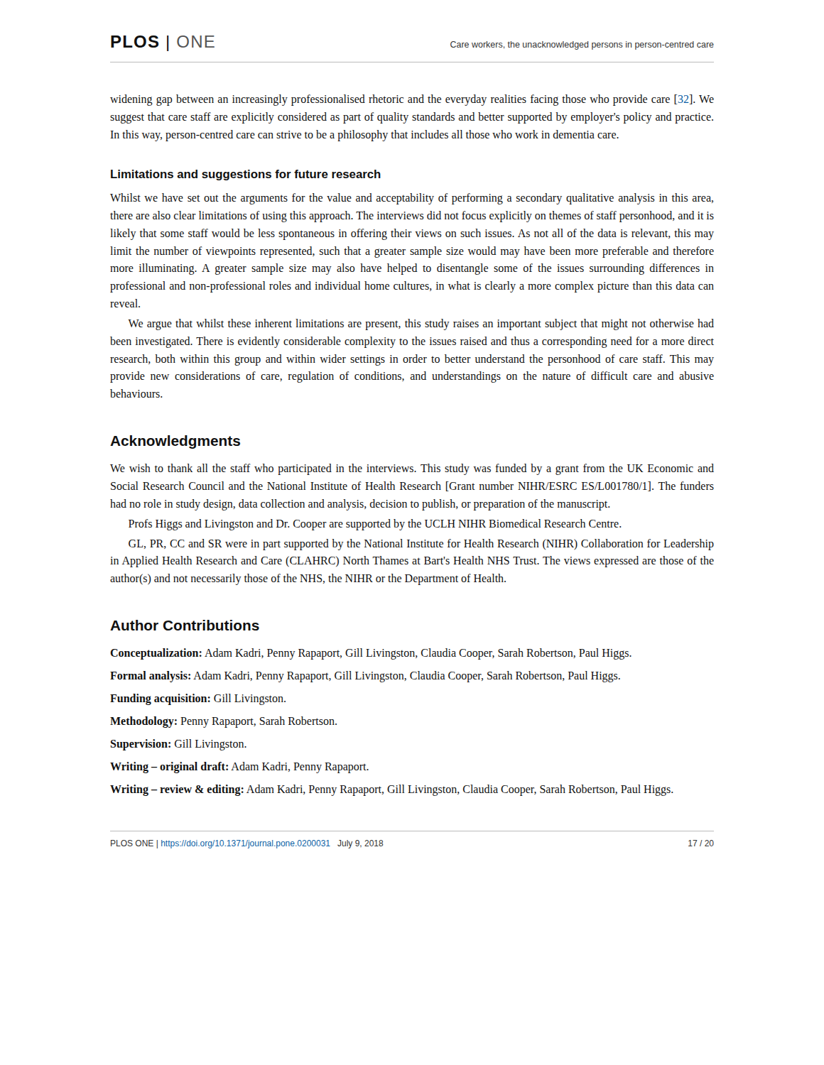PLOS | ONE
Care workers, the unacknowledged persons in person-centred care
widening gap between an increasingly professionalised rhetoric and the everyday realities facing those who provide care [32]. We suggest that care staff are explicitly considered as part of quality standards and better supported by employer's policy and practice. In this way, person-centred care can strive to be a philosophy that includes all those who work in dementia care.
Limitations and suggestions for future research
Whilst we have set out the arguments for the value and acceptability of performing a secondary qualitative analysis in this area, there are also clear limitations of using this approach. The interviews did not focus explicitly on themes of staff personhood, and it is likely that some staff would be less spontaneous in offering their views on such issues. As not all of the data is relevant, this may limit the number of viewpoints represented, such that a greater sample size would may have been more preferable and therefore more illuminating. A greater sample size may also have helped to disentangle some of the issues surrounding differences in professional and non-professional roles and individual home cultures, in what is clearly a more complex picture than this data can reveal.
We argue that whilst these inherent limitations are present, this study raises an important subject that might not otherwise had been investigated. There is evidently considerable complexity to the issues raised and thus a corresponding need for a more direct research, both within this group and within wider settings in order to better understand the personhood of care staff. This may provide new considerations of care, regulation of conditions, and understandings on the nature of difficult care and abusive behaviours.
Acknowledgments
We wish to thank all the staff who participated in the interviews. This study was funded by a grant from the UK Economic and Social Research Council and the National Institute of Health Research [Grant number NIHR/ESRC ES/L001780/1]. The funders had no role in study design, data collection and analysis, decision to publish, or preparation of the manuscript.
Profs Higgs and Livingston and Dr. Cooper are supported by the UCLH NIHR Biomedical Research Centre.
GL, PR, CC and SR were in part supported by the National Institute for Health Research (NIHR) Collaboration for Leadership in Applied Health Research and Care (CLAHRC) North Thames at Bart's Health NHS Trust. The views expressed are those of the author(s) and not necessarily those of the NHS, the NIHR or the Department of Health.
Author Contributions
Conceptualization: Adam Kadri, Penny Rapaport, Gill Livingston, Claudia Cooper, Sarah Robertson, Paul Higgs.
Formal analysis: Adam Kadri, Penny Rapaport, Gill Livingston, Claudia Cooper, Sarah Robertson, Paul Higgs.
Funding acquisition: Gill Livingston.
Methodology: Penny Rapaport, Sarah Robertson.
Supervision: Gill Livingston.
Writing – original draft: Adam Kadri, Penny Rapaport.
Writing – review & editing: Adam Kadri, Penny Rapaport, Gill Livingston, Claudia Cooper, Sarah Robertson, Paul Higgs.
PLOS ONE | https://doi.org/10.1371/journal.pone.0200031 July 9, 2018
17 / 20